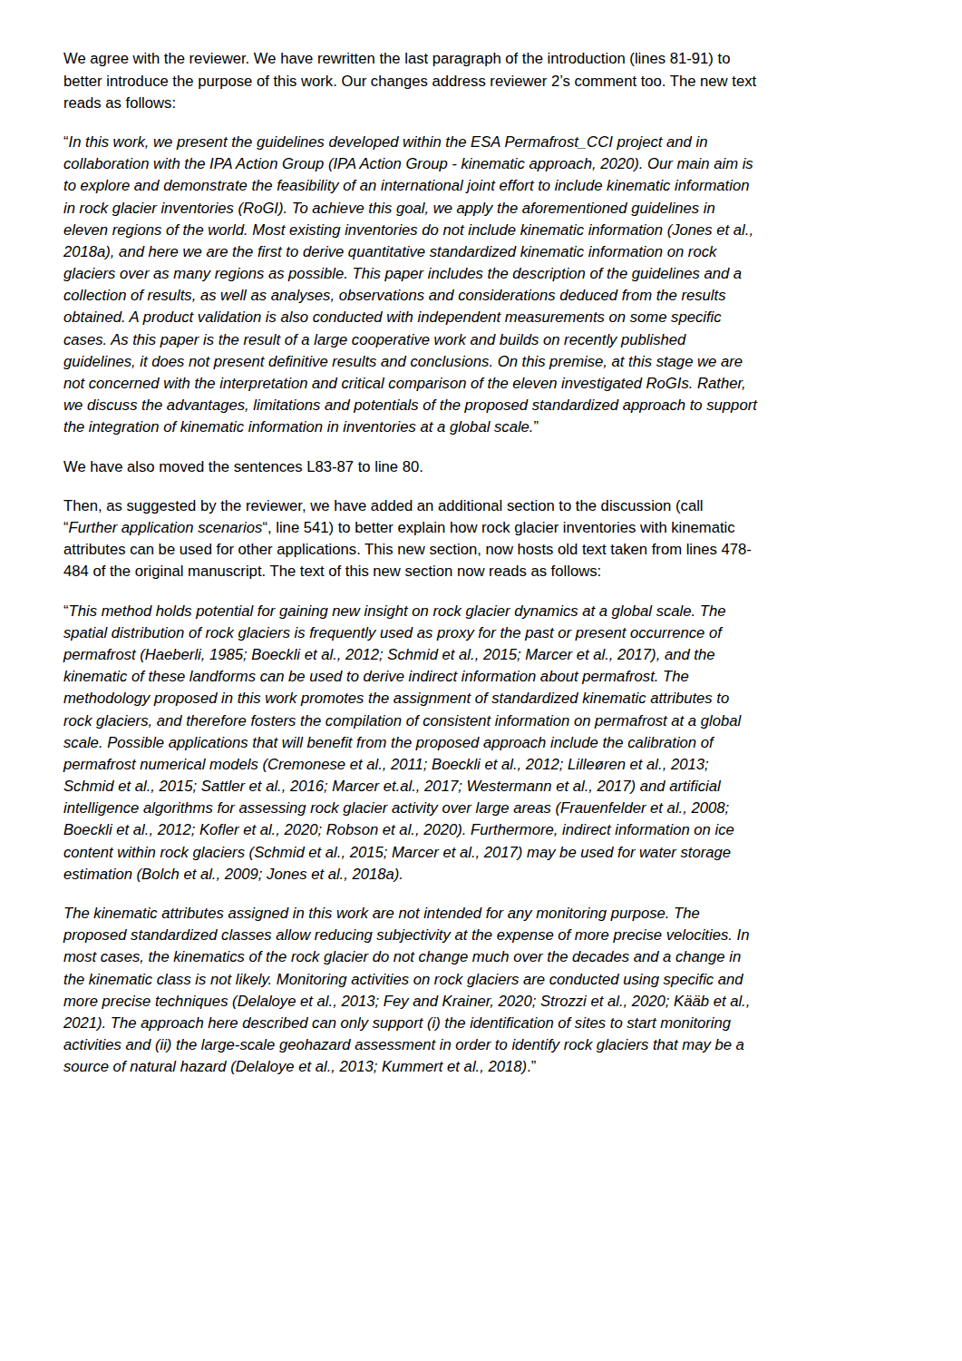We agree with the reviewer. We have rewritten the last paragraph of the introduction (lines 81-91) to better introduce the purpose of this work. Our changes address reviewer 2’s comment too. The new text reads as follows:
“In this work, we present the guidelines developed within the ESA Permafrost_CCI project and in collaboration with the IPA Action Group (IPA Action Group - kinematic approach, 2020). Our main aim is to explore and demonstrate the feasibility of an international joint effort to include kinematic information in rock glacier inventories (RoGI). To achieve this goal, we apply the aforementioned guidelines in eleven regions of the world. Most existing inventories do not include kinematic information (Jones et al., 2018a), and here we are the first to derive quantitative standardized kinematic information on rock glaciers over as many regions as possible. This paper includes the description of the guidelines and a collection of results, as well as analyses, observations and considerations deduced from the results obtained. A product validation is also conducted with independent measurements on some specific cases. As this paper is the result of a large cooperative work and builds on recently published guidelines, it does not present definitive results and conclusions. On this premise, at this stage we are not concerned with the interpretation and critical comparison of the eleven investigated RoGIs. Rather, we discuss the advantages, limitations and potentials of the proposed standardized approach to support the integration of kinematic information in inventories at a global scale.”
We have also moved the sentences L83-87 to line 80.
Then, as suggested by the reviewer, we have added an additional section to the discussion (call “Further application scenarios“, line 541) to better explain how rock glacier inventories with kinematic attributes can be used for other applications. This new section, now hosts old text taken from lines 478-484 of the original manuscript. The text of this new section now reads as follows:
“This method holds potential for gaining new insight on rock glacier dynamics at a global scale. The spatial distribution of rock glaciers is frequently used as proxy for the past or present occurrence of permafrost (Haeberli, 1985; Boeckli et al., 2012; Schmid et al., 2015; Marcer et al., 2017), and the kinematic of these landforms can be used to derive indirect information about permafrost. The methodology proposed in this work promotes the assignment of standardized kinematic attributes to rock glaciers, and therefore fosters the compilation of consistent information on permafrost at a global scale. Possible applications that will benefit from the proposed approach include the calibration of permafrost numerical models (Cremonese et al., 2011; Boeckli et al., 2012; Lilleøren et al., 2013; Schmid et al., 2015; Sattler et al., 2016; Marcer et.al., 2017; Westermann et al., 2017) and artificial intelligence algorithms for assessing rock glacier activity over large areas (Frauenfelder et al., 2008; Boeckli et al., 2012; Kofler et al., 2020; Robson et al., 2020). Furthermore, indirect information on ice content within rock glaciers (Schmid et al., 2015; Marcer et al., 2017) may be used for water storage estimation (Bolch et al., 2009; Jones et al., 2018a).
The kinematic attributes assigned in this work are not intended for any monitoring purpose. The proposed standardized classes allow reducing subjectivity at the expense of more precise velocities. In most cases, the kinematics of the rock glacier do not change much over the decades and a change in the kinematic class is not likely. Monitoring activities on rock glaciers are conducted using specific and more precise techniques (Delaloye et al., 2013; Fey and Krainer, 2020; Strozzi et al., 2020; Kääb et al., 2021). The approach here described can only support (i) the identification of sites to start monitoring activities and (ii) the large-scale geohazard assessment in order to identify rock glaciers that may be a source of natural hazard (Delaloye et al., 2013; Kummert et al., 2018).”